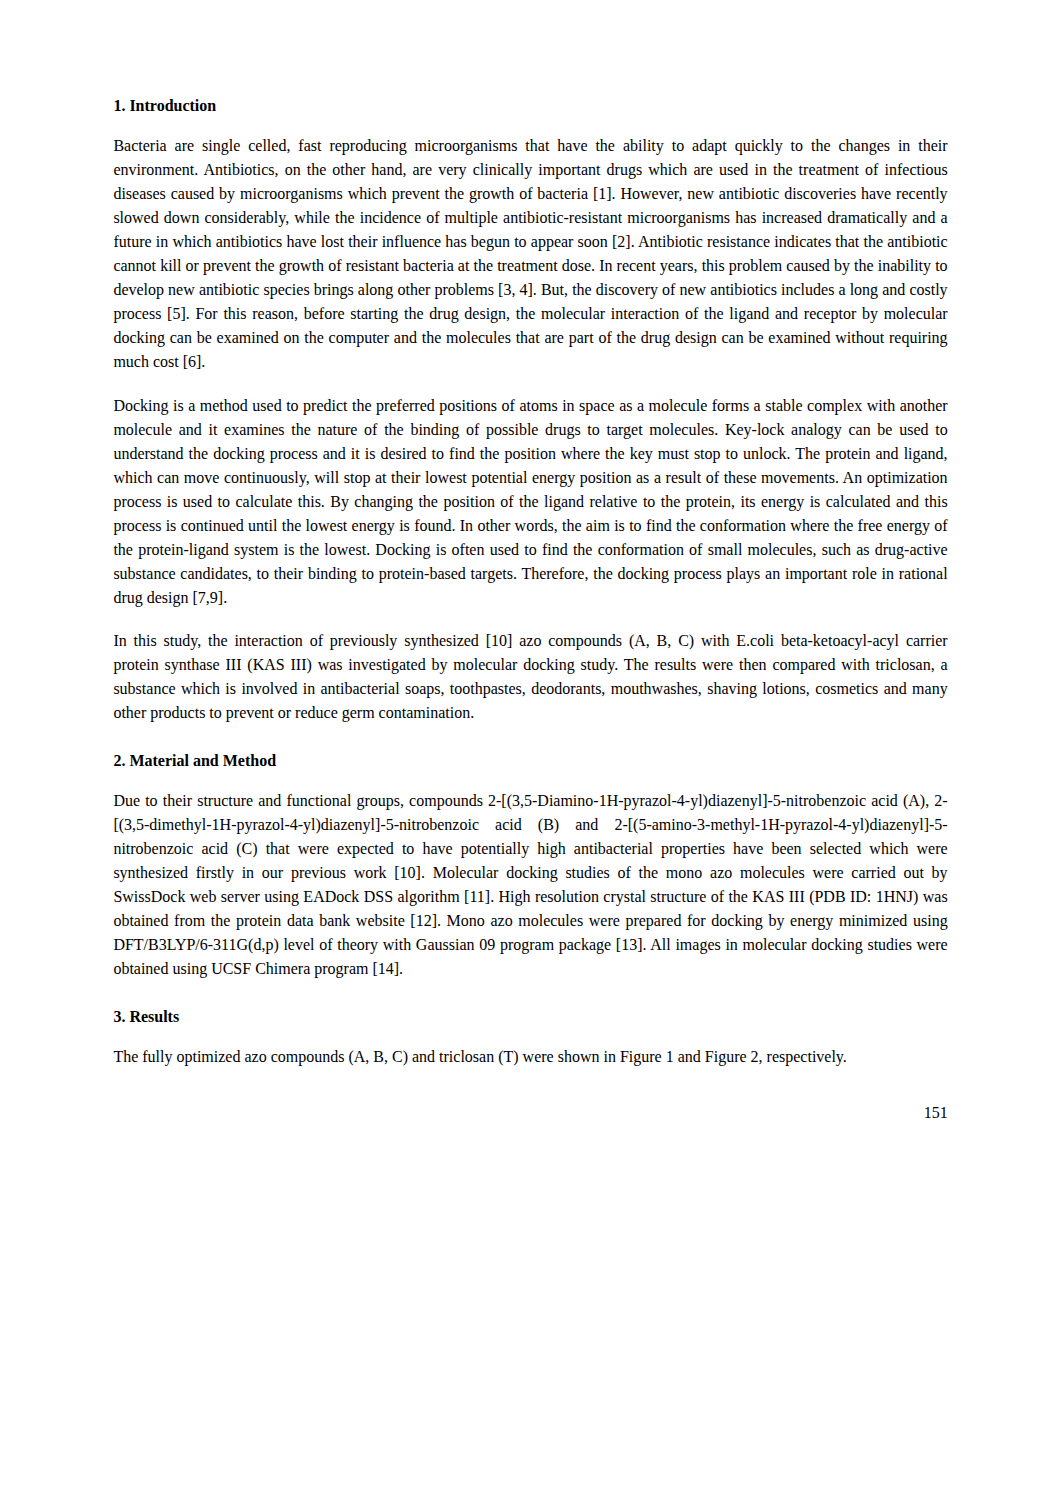1. Introduction
Bacteria are single celled, fast reproducing microorganisms that have the ability to adapt quickly to the changes in their environment. Antibiotics, on the other hand, are very clinically important drugs which are used in the treatment of infectious diseases caused by microorganisms which prevent the growth of bacteria [1]. However, new antibiotic discoveries have recently slowed down considerably, while the incidence of multiple antibiotic-resistant microorganisms has increased dramatically and a future in which antibiotics have lost their influence has begun to appear soon [2]. Antibiotic resistance indicates that the antibiotic cannot kill or prevent the growth of resistant bacteria at the treatment dose. In recent years, this problem caused by the inability to develop new antibiotic species brings along other problems [3, 4]. But, the discovery of new antibiotics includes a long and costly process [5]. For this reason, before starting the drug design, the molecular interaction of the ligand and receptor by molecular docking can be examined on the computer and the molecules that are part of the drug design can be examined without requiring much cost [6].
Docking is a method used to predict the preferred positions of atoms in space as a molecule forms a stable complex with another molecule and it examines the nature of the binding of possible drugs to target molecules. Key-lock analogy can be used to understand the docking process and it is desired to find the position where the key must stop to unlock. The protein and ligand, which can move continuously, will stop at their lowest potential energy position as a result of these movements. An optimization process is used to calculate this. By changing the position of the ligand relative to the protein, its energy is calculated and this process is continued until the lowest energy is found. In other words, the aim is to find the conformation where the free energy of the protein-ligand system is the lowest. Docking is often used to find the conformation of small molecules, such as drug-active substance candidates, to their binding to protein-based targets. Therefore, the docking process plays an important role in rational drug design [7,9].
In this study, the interaction of previously synthesized [10] azo compounds (A, B, C) with E.coli beta-ketoacyl-acyl carrier protein synthase III (KAS III) was investigated by molecular docking study. The results were then compared with triclosan, a substance which is involved in antibacterial soaps, toothpastes, deodorants, mouthwashes, shaving lotions, cosmetics and many other products to prevent or reduce germ contamination.
2. Material and Method
Due to their structure and functional groups, compounds 2-[(3,5-Diamino-1H-pyrazol-4-yl)diazenyl]-5-nitrobenzoic acid (A), 2-[(3,5-dimethyl-1H-pyrazol-4-yl)diazenyl]-5-nitrobenzoic acid (B) and 2-[(5-amino-3-methyl-1H-pyrazol-4-yl)diazenyl]-5-nitrobenzoic acid (C) that were expected to have potentially high antibacterial properties have been selected which were synthesized firstly in our previous work [10]. Molecular docking studies of the mono azo molecules were carried out by SwissDock web server using EADock DSS algorithm [11]. High resolution crystal structure of the KAS III (PDB ID: 1HNJ) was obtained from the protein data bank website [12]. Mono azo molecules were prepared for docking by energy minimized using DFT/B3LYP/6-311G(d,p) level of theory with Gaussian 09 program package [13]. All images in molecular docking studies were obtained using UCSF Chimera program [14].
3. Results
The fully optimized azo compounds (A, B, C) and triclosan (T) were shown in Figure 1 and Figure 2, respectively.
151